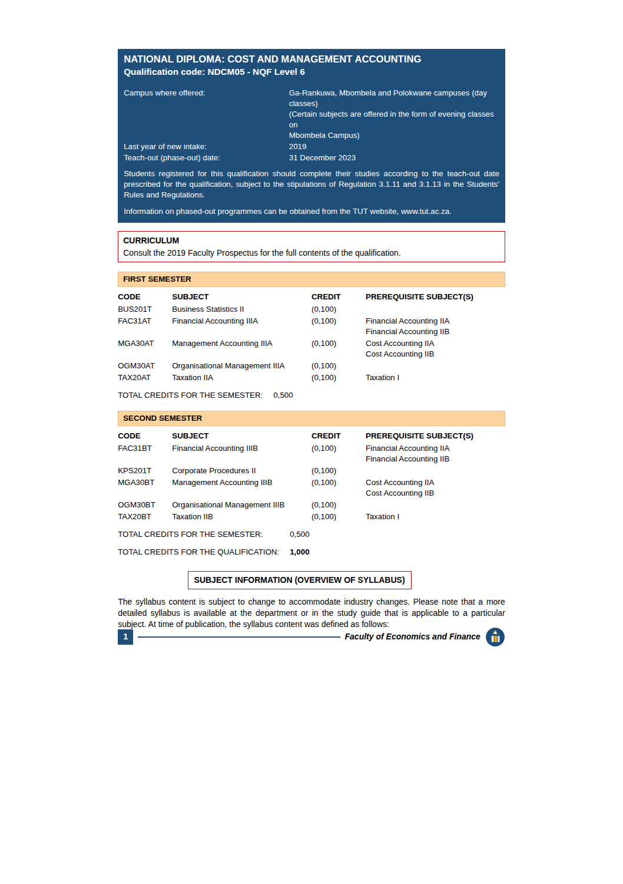NATIONAL DIPLOMA: COST AND MANAGEMENT ACCOUNTING
Qualification code: NDCM05 - NQF Level 6
| Campus where offered: | Ga-Rankuwa, Mbombela and Polokwane campuses (day classes) (Certain subjects are offered in the form of evening classes on Mbombela Campus) |
| Last year of new intake: | 2019 |
| Teach-out (phase-out) date: | 31 December 2023 |
Students registered for this qualification should complete their studies according to the teach-out date prescribed for the qualification, subject to the stipulations of Regulation 3.1.11 and 3.1.13 in the Students' Rules and Regulations.
Information on phased-out programmes can be obtained from the TUT website, www.tut.ac.za.
CURRICULUM
Consult the 2019 Faculty Prospectus for the full contents of the qualification.
FIRST SEMESTER
| CODE | SUBJECT | CREDIT | PREREQUISITE SUBJECT(S) |
| --- | --- | --- | --- |
| BUS201T | Business Statistics II | (0,100) | |
| FAC31AT | Financial Accounting IIIA | (0,100) | Financial Accounting IIA Financial Accounting IIB |
| MGA30AT | Management Accounting IIIA | (0,100) | Cost Accounting IIA Cost Accounting IIB |
| OGM30AT | Organisational Management IIIA | (0,100) | |
| TAX20AT | Taxation IIA | (0,100) | Taxation I |
| TOTAL CREDITS FOR THE SEMESTER: | 0,500 |
SECOND SEMESTER
| CODE | SUBJECT | CREDIT | PREREQUISITE SUBJECT(S) |
| --- | --- | --- | --- |
| FAC31BT | Financial Accounting IIIB | (0,100) | Financial Accounting IIA Financial Accounting IIB |
| KPS201T | Corporate Procedures II | (0,100) | |
| MGA30BT | Management Accounting IIIB | (0,100) | Cost Accounting IIA Cost Accounting IIB |
| OGM30BT | Organisational Management IIIB | (0,100) | |
| TAX20BT | Taxation IIB | (0,100) | Taxation I |
| TOTAL CREDITS FOR THE SEMESTER: | 0,500 |
| TOTAL CREDITS FOR THE QUALIFICATION: | 1,000 |
SUBJECT INFORMATION (OVERVIEW OF SYLLABUS)
The syllabus content is subject to change to accommodate industry changes. Please note that a more detailed syllabus is available at the department or in the study guide that is applicable to a particular subject. At time of publication, the syllabus content was defined as follows:
1
Faculty of Economics and Finance